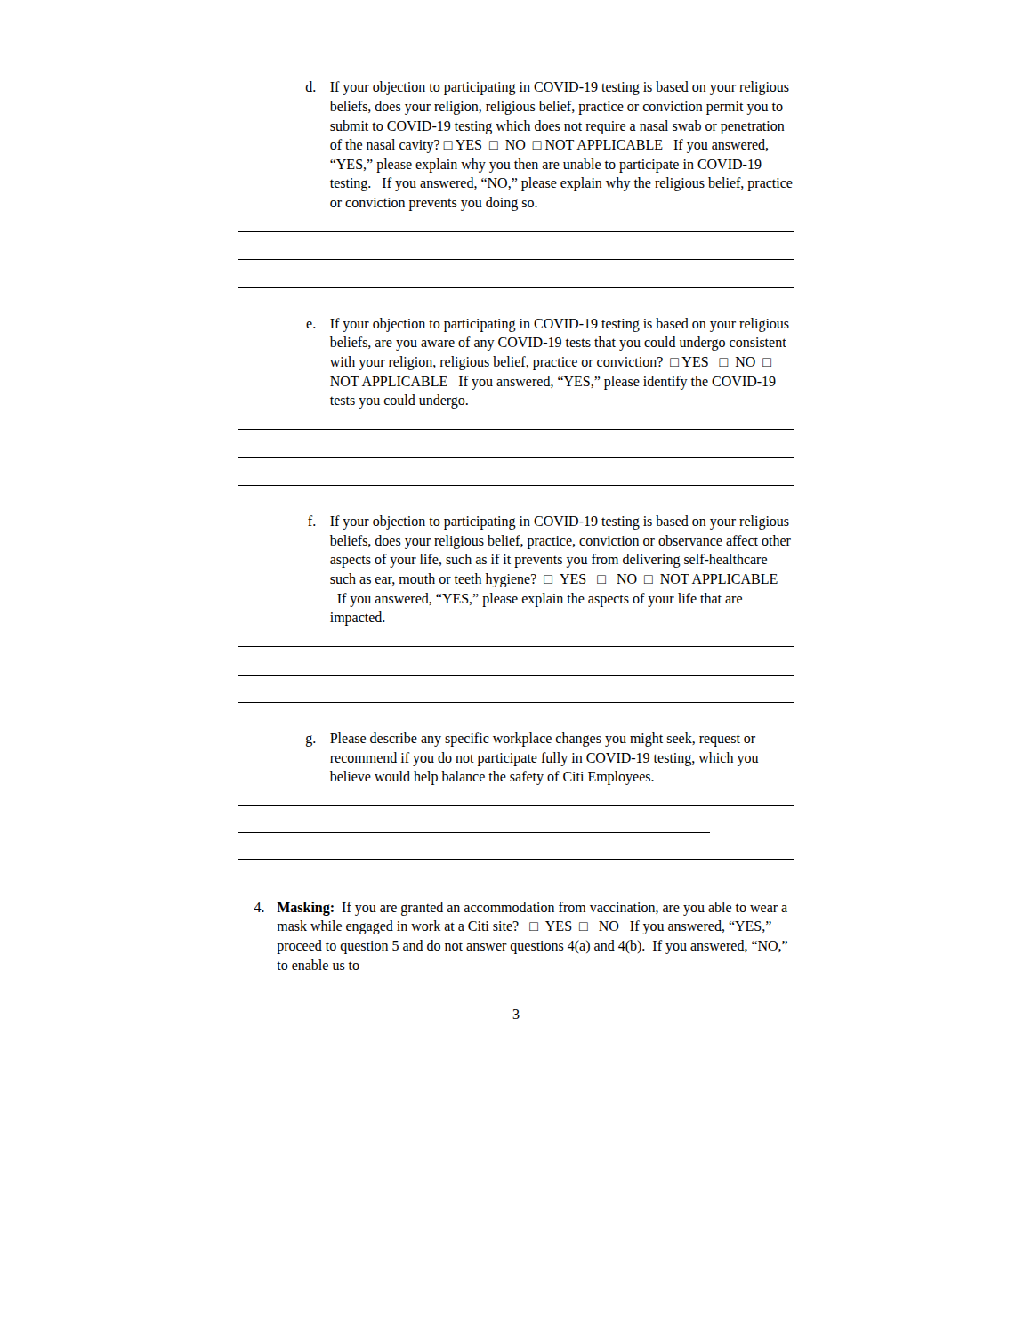If your objection to participating in COVID-19 testing is based on your religious beliefs, does your religion, religious belief, practice or conviction permit you to submit to COVID-19 testing which does not require a nasal swab or penetration of the nasal cavity? □ YES □ NO □ NOT APPLICABLE If you answered, “YES,” please explain why you then are unable to participate in COVID-19 testing. If you answered, “NO,” please explain why the religious belief, practice or conviction prevents you doing so.
If your objection to participating in COVID-19 testing is based on your religious beliefs, are you aware of any COVID-19 tests that you could undergo consistent with your religion, religious belief, practice or conviction? □ YES □ NO □ NOT APPLICABLE If you answered, “YES,” please identify the COVID-19 tests you could undergo.
If your objection to participating in COVID-19 testing is based on your religious beliefs, does your religious belief, practice, conviction or observance affect other aspects of your life, such as if it prevents you from delivering self-healthcare such as ear, mouth or teeth hygiene? □ YES □ NO □ NOT APPLICABLE If you answered, “YES,” please explain the aspects of your life that are impacted.
Please describe any specific workplace changes you might seek, request or recommend if you do not participate fully in COVID-19 testing, which you believe would help balance the safety of Citi Employees.
Masking: If you are granted an accommodation from vaccination, are you able to wear a mask while engaged in work at a Citi site? □ YES □ NO If you answered, “YES,” proceed to question 5 and do not answer questions 4(a) and 4(b). If you answered, “NO,” to enable us to
3